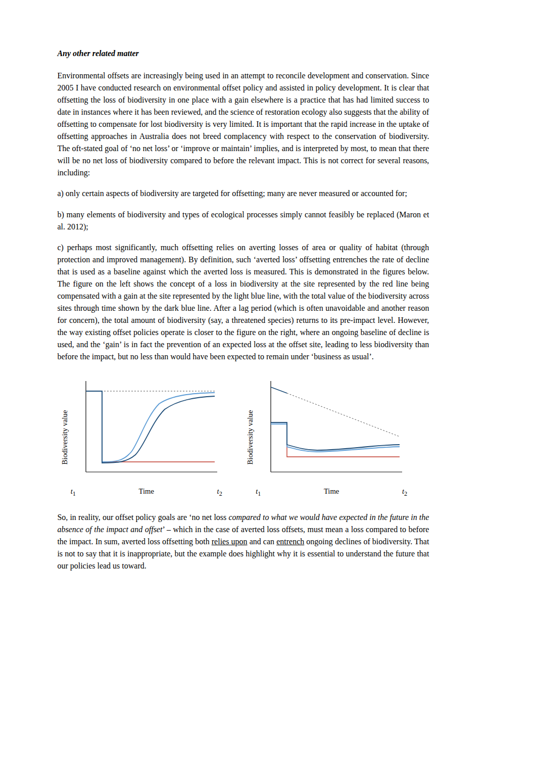Any other related matter
Environmental offsets are increasingly being used in an attempt to reconcile development and conservation. Since 2005 I have conducted research on environmental offset policy and assisted in policy development. It is clear that offsetting the loss of biodiversity in one place with a gain elsewhere is a practice that has had limited success to date in instances where it has been reviewed, and the science of restoration ecology also suggests that the ability of offsetting to compensate for lost biodiversity is very limited. It is important that the rapid increase in the uptake of offsetting approaches in Australia does not breed complacency with respect to the conservation of biodiversity. The oft-stated goal of ‘no net loss’ or ‘improve or maintain’ implies, and is interpreted by most, to mean that there will be no net loss of biodiversity compared to before the relevant impact. This is not correct for several reasons, including:
a) only certain aspects of biodiversity are targeted for offsetting; many are never measured or accounted for;
b) many elements of biodiversity and types of ecological processes simply cannot feasibly be replaced (Maron et al. 2012);
c) perhaps most significantly, much offsetting relies on averting losses of area or quality of habitat (through protection and improved management). By definition, such ‘averted loss’ offsetting entrenches the rate of decline that is used as a baseline against which the averted loss is measured. This is demonstrated in the figures below. The figure on the left shows the concept of a loss in biodiversity at the site represented by the red line being compensated with a gain at the site represented by the light blue line, with the total value of the biodiversity across sites through time shown by the dark blue line. After a lag period (which is often unavoidable and another reason for concern), the total amount of biodiversity (say, a threatened species) returns to its pre-impact level. However, the way existing offset policies operate is closer to the figure on the right, where an ongoing baseline of decline is used, and the ‘gain’ is in fact the prevention of an expected loss at the offset site, leading to less biodiversity than before the impact, but no less than would have been expected to remain under ‘business as usual’.
Biodiversity value
t1 Time t2
Biodiversity value
t1 Time t2
So, in reality, our offset policy goals are ‘no net loss compared to what we would have expected in the future in the absence of the impact and offset’ – which in the case of averted loss offsets, must mean a loss compared to before the impact. In sum, averted loss offsetting both relies upon and can entrench ongoing declines of biodiversity. That is not to say that it is inappropriate, but the example does highlight why it is essential to understand the future that our policies lead us toward.